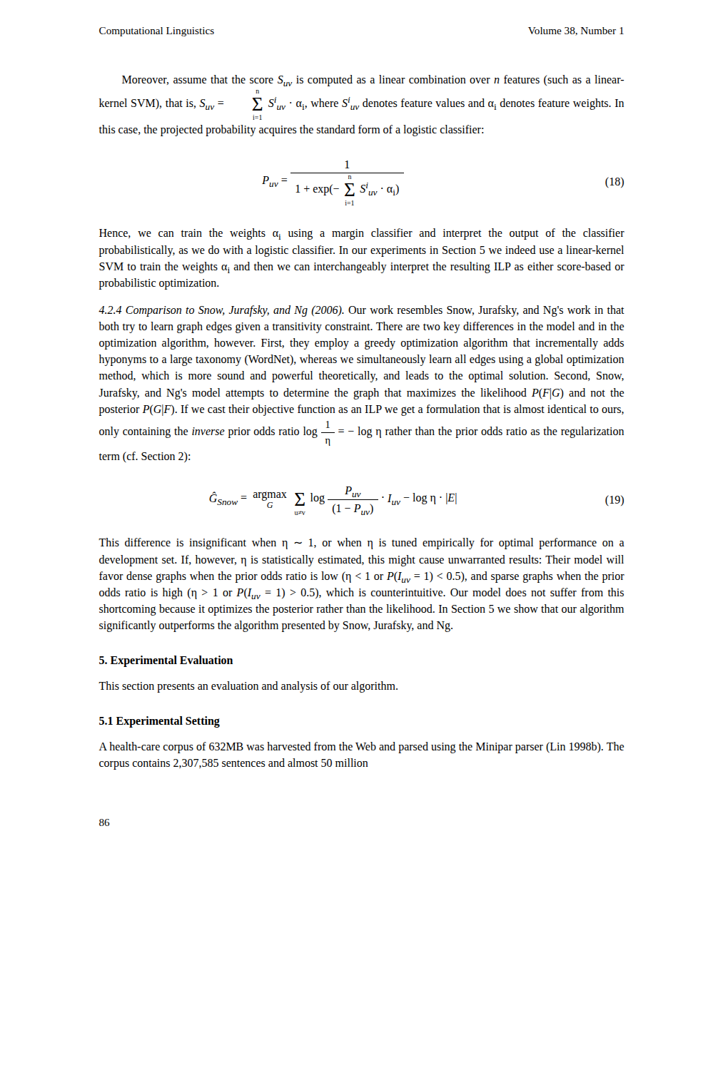Computational Linguistics Volume 38, Number 1
Moreover, assume that the score Suv is computed as a linear combination over n features (such as a linear-kernel SVM), that is, Suv = nΣi=1 Siuv · αi, where Siuv denotes feature values and αi denotes feature weights. In this case, the projected probability acquires the standard form of a logistic classifier:
Puv = 1 1 + exp(− nΣi=1 Siuv · αi)
(18)
Hence, we can train the weights αi using a margin classifier and interpret the output of the classifier probabilistically, as we do with a logistic classifier. In our experiments in Section 5 we indeed use a linear-kernel SVM to train the weights αi and then we can interchangeably interpret the resulting ILP as either score-based or probabilistic optimization.
4.2.4 Comparison to Snow, Jurafsky, and Ng (2006). Our work resembles Snow, Jurafsky, and Ng's work in that both try to learn graph edges given a transitivity constraint. There are two key differences in the model and in the optimization algorithm, however. First, they employ a greedy optimization algorithm that incrementally adds hyponyms to a large taxonomy (WordNet), whereas we simultaneously learn all edges using a global optimization method, which is more sound and powerful theoretically, and leads to the optimal solution. Second, Snow, Jurafsky, and Ng's model attempts to determine the graph that maximizes the likelihood P(F|G) and not the posterior P(G|F). If we cast their objective function as an ILP we get a formulation that is almost identical to ours, only containing the inverse prior odds ratio log 1 η = − log η rather than the prior odds ratio as the regularization term (cf. Section 2):
ĜSnow = argmax G Σu≠v log Puv (1 − Puv) · Iuv − log η · |E|
(19)
This difference is insignificant when η ∼ 1, or when η is tuned empirically for optimal performance on a development set. If, however, η is statistically estimated, this might cause unwarranted results: Their model will favor dense graphs when the prior odds ratio is low (η < 1 or P(Iuv = 1) < 0.5), and sparse graphs when the prior odds ratio is high (η > 1 or P(Iuv = 1) > 0.5), which is counterintuitive. Our model does not suffer from this shortcoming because it optimizes the posterior rather than the likelihood. In Section 5 we show that our algorithm significantly outperforms the algorithm presented by Snow, Jurafsky, and Ng.
5. Experimental Evaluation
This section presents an evaluation and analysis of our algorithm.
5.1 Experimental Setting
A health-care corpus of 632MB was harvested from the Web and parsed using the Minipar parser (Lin 1998b). The corpus contains 2,307,585 sentences and almost 50 million
86